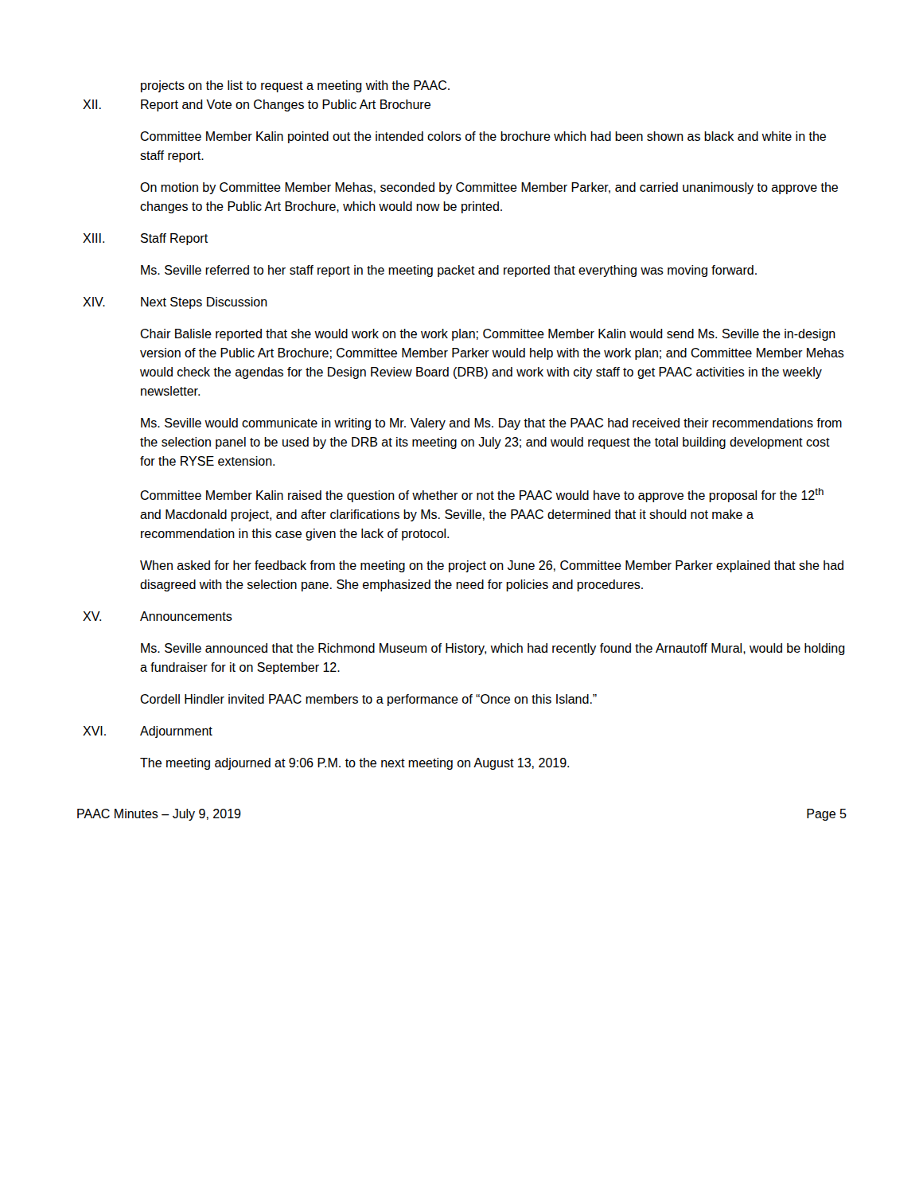projects on the list to request a meeting with the PAAC.
XII.
Report and Vote on Changes to Public Art Brochure
Committee Member Kalin pointed out the intended colors of the brochure which had been shown as black and white in the staff report.
On motion by Committee Member Mehas, seconded by Committee Member Parker, and carried unanimously to approve the changes to the Public Art Brochure, which would now be printed.
XIII.
Staff Report
Ms. Seville referred to her staff report in the meeting packet and reported that everything was moving forward.
XIV.
Next Steps Discussion
Chair Balisle reported that she would work on the work plan; Committee Member Kalin would send Ms. Seville the in-design version of the Public Art Brochure; Committee Member Parker would help with the work plan; and Committee Member Mehas would check the agendas for the Design Review Board (DRB) and work with city staff to get PAAC activities in the weekly newsletter.
Ms. Seville would communicate in writing to Mr. Valery and Ms. Day that the PAAC had received their recommendations from the selection panel to be used by the DRB at its meeting on July 23; and would request the total building development cost for the RYSE extension.
Committee Member Kalin raised the question of whether or not the PAAC would have to approve the proposal for the 12th and Macdonald project, and after clarifications by Ms. Seville, the PAAC determined that it should not make a recommendation in this case given the lack of protocol.
When asked for her feedback from the meeting on the project on June 26, Committee Member Parker explained that she had disagreed with the selection pane. She emphasized the need for policies and procedures.
XV.
Announcements
Ms. Seville announced that the Richmond Museum of History, which had recently found the Arnautoff Mural, would be holding a fundraiser for it on September 12.
Cordell Hindler invited PAAC members to a performance of “Once on this Island.”
XVI.
Adjournment
The meeting adjourned at 9:06 P.M. to the next meeting on August 13, 2019.
PAAC Minutes – July 9, 2019 Page 5